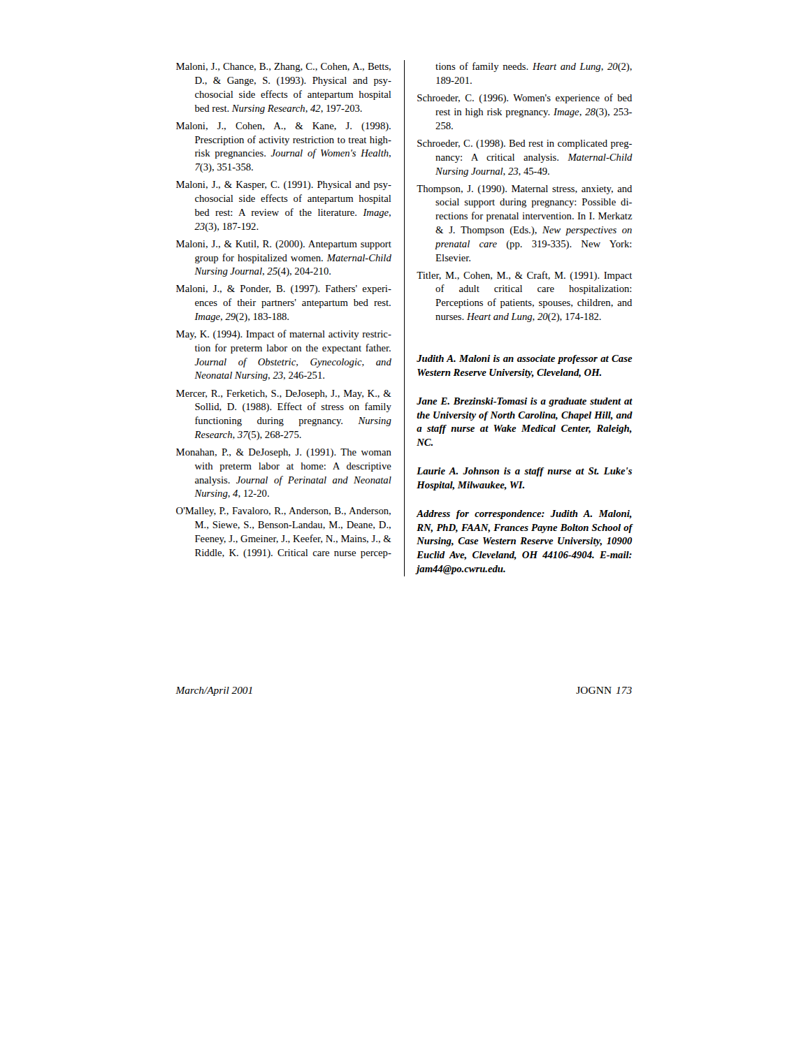Maloni, J., Chance, B., Zhang, C., Cohen, A., Betts, D., & Gange, S. (1993). Physical and psychosocial side effects of antepartum hospital bed rest. Nursing Research, 42, 197-203.
Maloni, J., Cohen, A., & Kane, J. (1998). Prescription of activity restriction to treat high-risk pregnancies. Journal of Women's Health, 7(3), 351-358.
Maloni, J., & Kasper, C. (1991). Physical and psychosocial side effects of antepartum hospital bed rest: A review of the literature. Image, 23(3), 187-192.
Maloni, J., & Kutil, R. (2000). Antepartum support group for hospitalized women. Maternal-Child Nursing Journal, 25(4), 204-210.
Maloni, J., & Ponder, B. (1997). Fathers' experiences of their partners' antepartum bed rest. Image, 29(2), 183-188.
May, K. (1994). Impact of maternal activity restriction for preterm labor on the expectant father. Journal of Obstetric, Gynecologic, and Neonatal Nursing, 23, 246-251.
Mercer, R., Ferketich, S., DeJoseph, J., May, K., & Sollid, D. (1988). Effect of stress on family functioning during pregnancy. Nursing Research, 37(5), 268-275.
Monahan, P., & DeJoseph, J. (1991). The woman with preterm labor at home: A descriptive analysis. Journal of Perinatal and Neonatal Nursing, 4, 12-20.
O'Malley, P., Favaloro, R., Anderson, B., Anderson, M., Siewe, S., Benson-Landau, M., Deane, D., Feeney, J., Gmeiner, J., Keefer, N., Mains, J., & Riddle, K. (1991). Critical care nurse perceptions of family needs. Heart and Lung, 20(2), 189-201.
Schroeder, C. (1996). Women's experience of bed rest in high risk pregnancy. Image, 28(3), 253-258.
Schroeder, C. (1998). Bed rest in complicated pregnancy: A critical analysis. Maternal-Child Nursing Journal, 23, 45-49.
Thompson, J. (1990). Maternal stress, anxiety, and social support during pregnancy: Possible directions for prenatal intervention. In I. Merkatz & J. Thompson (Eds.), New perspectives on prenatal care (pp. 319-335). New York: Elsevier.
Titler, M., Cohen, M., & Craft, M. (1991). Impact of adult critical care hospitalization: Perceptions of patients, spouses, children, and nurses. Heart and Lung, 20(2), 174-182.
Judith A. Maloni is an associate professor at Case Western Reserve University, Cleveland, OH.
Jane E. Brezinski-Tomasi is a graduate student at the University of North Carolina, Chapel Hill, and a staff nurse at Wake Medical Center, Raleigh, NC.
Laurie A. Johnson is a staff nurse at St. Luke's Hospital, Milwaukee, WI.
Address for correspondence: Judith A. Maloni, RN, PhD, FAAN, Frances Payne Bolton School of Nursing, Case Western Reserve University, 10900 Euclid Ave, Cleveland, OH 44106-4904. E-mail: jam44@po.cwru.edu.
March/April 2001
JOGNN173